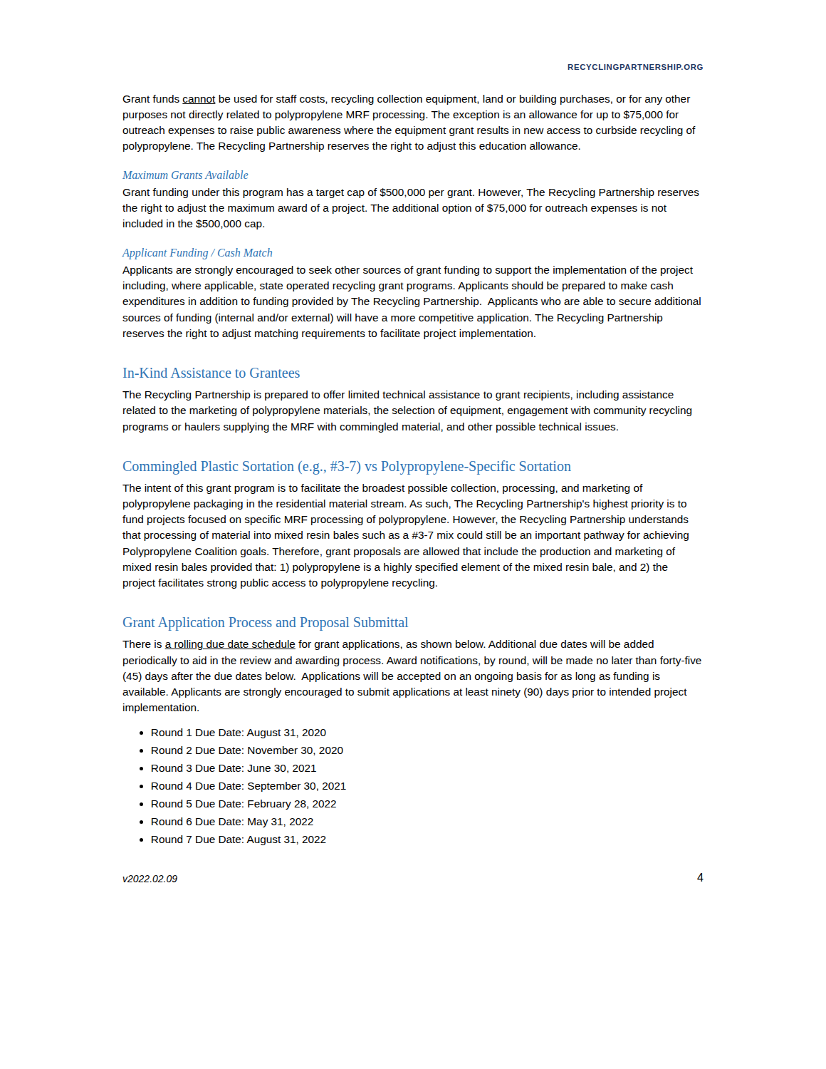RECYCLINGPARTNERSHIP.ORG
Grant funds cannot be used for staff costs, recycling collection equipment, land or building purchases, or for any other purposes not directly related to polypropylene MRF processing. The exception is an allowance for up to $75,000 for outreach expenses to raise public awareness where the equipment grant results in new access to curbside recycling of polypropylene. The Recycling Partnership reserves the right to adjust this education allowance.
Maximum Grants Available
Grant funding under this program has a target cap of $500,000 per grant. However, The Recycling Partnership reserves the right to adjust the maximum award of a project. The additional option of $75,000 for outreach expenses is not included in the $500,000 cap.
Applicant Funding / Cash Match
Applicants are strongly encouraged to seek other sources of grant funding to support the implementation of the project including, where applicable, state operated recycling grant programs. Applicants should be prepared to make cash expenditures in addition to funding provided by The Recycling Partnership. Applicants who are able to secure additional sources of funding (internal and/or external) will have a more competitive application. The Recycling Partnership reserves the right to adjust matching requirements to facilitate project implementation.
In-Kind Assistance to Grantees
The Recycling Partnership is prepared to offer limited technical assistance to grant recipients, including assistance related to the marketing of polypropylene materials, the selection of equipment, engagement with community recycling programs or haulers supplying the MRF with commingled material, and other possible technical issues.
Commingled Plastic Sortation (e.g., #3-7) vs Polypropylene-Specific Sortation
The intent of this grant program is to facilitate the broadest possible collection, processing, and marketing of polypropylene packaging in the residential material stream. As such, The Recycling Partnership's highest priority is to fund projects focused on specific MRF processing of polypropylene. However, the Recycling Partnership understands that processing of material into mixed resin bales such as a #3-7 mix could still be an important pathway for achieving Polypropylene Coalition goals. Therefore, grant proposals are allowed that include the production and marketing of mixed resin bales provided that: 1) polypropylene is a highly specified element of the mixed resin bale, and 2) the project facilitates strong public access to polypropylene recycling.
Grant Application Process and Proposal Submittal
There is a rolling due date schedule for grant applications, as shown below. Additional due dates will be added periodically to aid in the review and awarding process. Award notifications, by round, will be made no later than forty-five (45) days after the due dates below. Applications will be accepted on an ongoing basis for as long as funding is available. Applicants are strongly encouraged to submit applications at least ninety (90) days prior to intended project implementation.
Round 1 Due Date: August 31, 2020
Round 2 Due Date: November 30, 2020
Round 3 Due Date: June 30, 2021
Round 4 Due Date: September 30, 2021
Round 5 Due Date: February 28, 2022
Round 6 Due Date: May 31, 2022
Round 7 Due Date: August 31, 2022
v2022.02.09 4